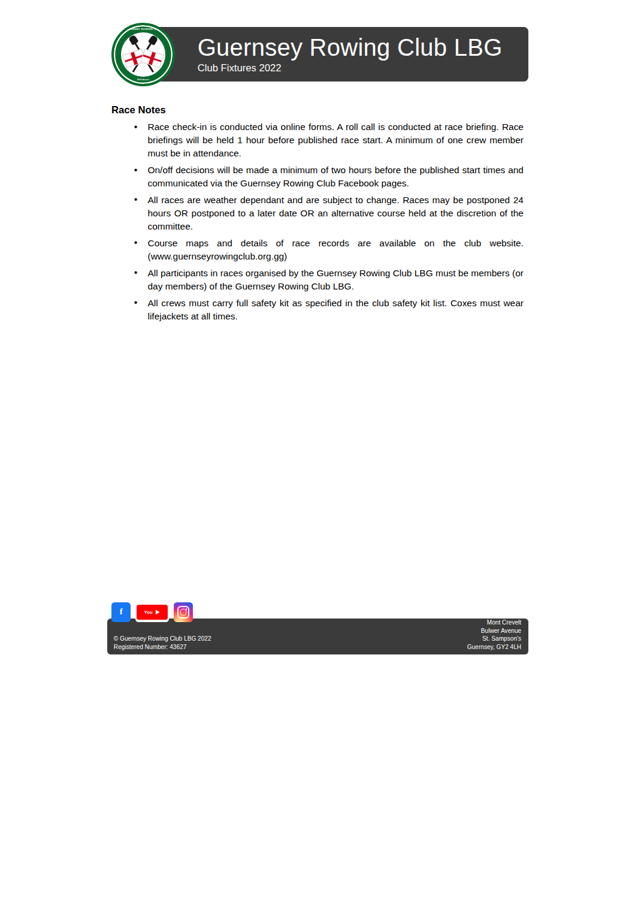Guernsey Rowing Club LBG
Club Fixtures 2022
GUERNSEY ROWING CLUB Offshore
Race Notes
Race check-in is conducted via online forms. A roll call is conducted at race briefing. Race briefings will be held 1 hour before published race start. A minimum of one crew member must be in attendance.
On/off decisions will be made a minimum of two hours before the published start times and communicated via the Guernsey Rowing Club Facebook pages.
All races are weather dependant and are subject to change. Races may be postponed 24 hours OR postponed to a later date OR an alternative course held at the discretion of the committee.
Course maps and details of race records are available on the club website. (www.guernseyrowingclub.org.gg)
All participants in races organised by the Guernsey Rowing Club LBG must be members (or day members) of the Guernsey Rowing Club LBG.
All crews must carry full safety kit as specified in the club safety kit list. Coxes must wear lifejackets at all times.
© Guernsey Rowing Club LBG 2022
Registered Number: 43627
The Boathouse
Mont Crevelt
Bulwer Avenue
St. Sampson’s
Guernsey, GY2 4LH
f
You